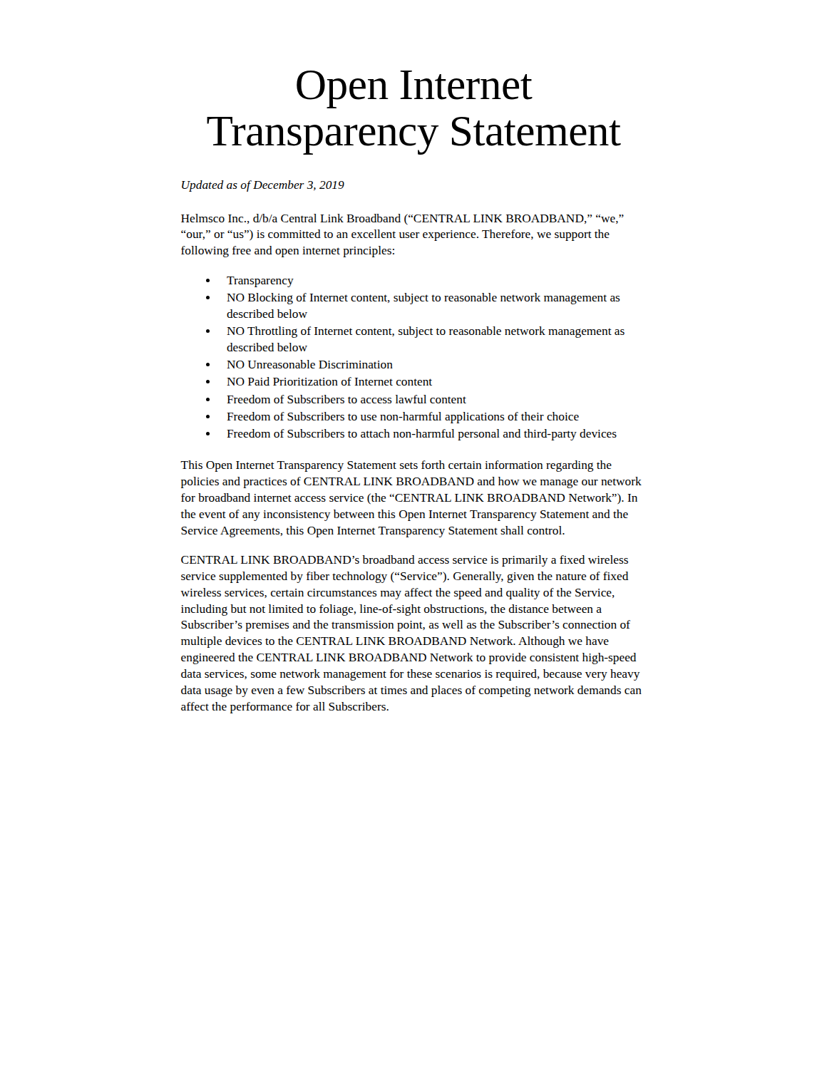Open Internet Transparency Statement
Updated as of December 3, 2019
Helmsco Inc., d/b/a Central Link Broadband (“CENTRAL LINK BROADBAND,” “we,” “our,” or “us”) is committed to an excellent user experience. Therefore, we support the following free and open internet principles:
Transparency
NO Blocking of Internet content, subject to reasonable network management as described below
NO Throttling of Internet content, subject to reasonable network management as described below
NO Unreasonable Discrimination
NO Paid Prioritization of Internet content
Freedom of Subscribers to access lawful content
Freedom of Subscribers to use non-harmful applications of their choice
Freedom of Subscribers to attach non-harmful personal and third-party devices
This Open Internet Transparency Statement sets forth certain information regarding the policies and practices of CENTRAL LINK BROADBAND and how we manage our network for broadband internet access service (the “CENTRAL LINK BROADBAND Network”). In the event of any inconsistency between this Open Internet Transparency Statement and the Service Agreements, this Open Internet Transparency Statement shall control.
CENTRAL LINK BROADBAND’s broadband access service is primarily a fixed wireless service supplemented by fiber technology (“Service”). Generally, given the nature of fixed wireless services, certain circumstances may affect the speed and quality of the Service, including but not limited to foliage, line-of-sight obstructions, the distance between a Subscriber’s premises and the transmission point, as well as the Subscriber’s connection of multiple devices to the CENTRAL LINK BROADBAND Network. Although we have engineered the CENTRAL LINK BROADBAND Network to provide consistent high-speed data services, some network management for these scenarios is required, because very heavy data usage by even a few Subscribers at times and places of competing network demands can affect the performance for all Subscribers.